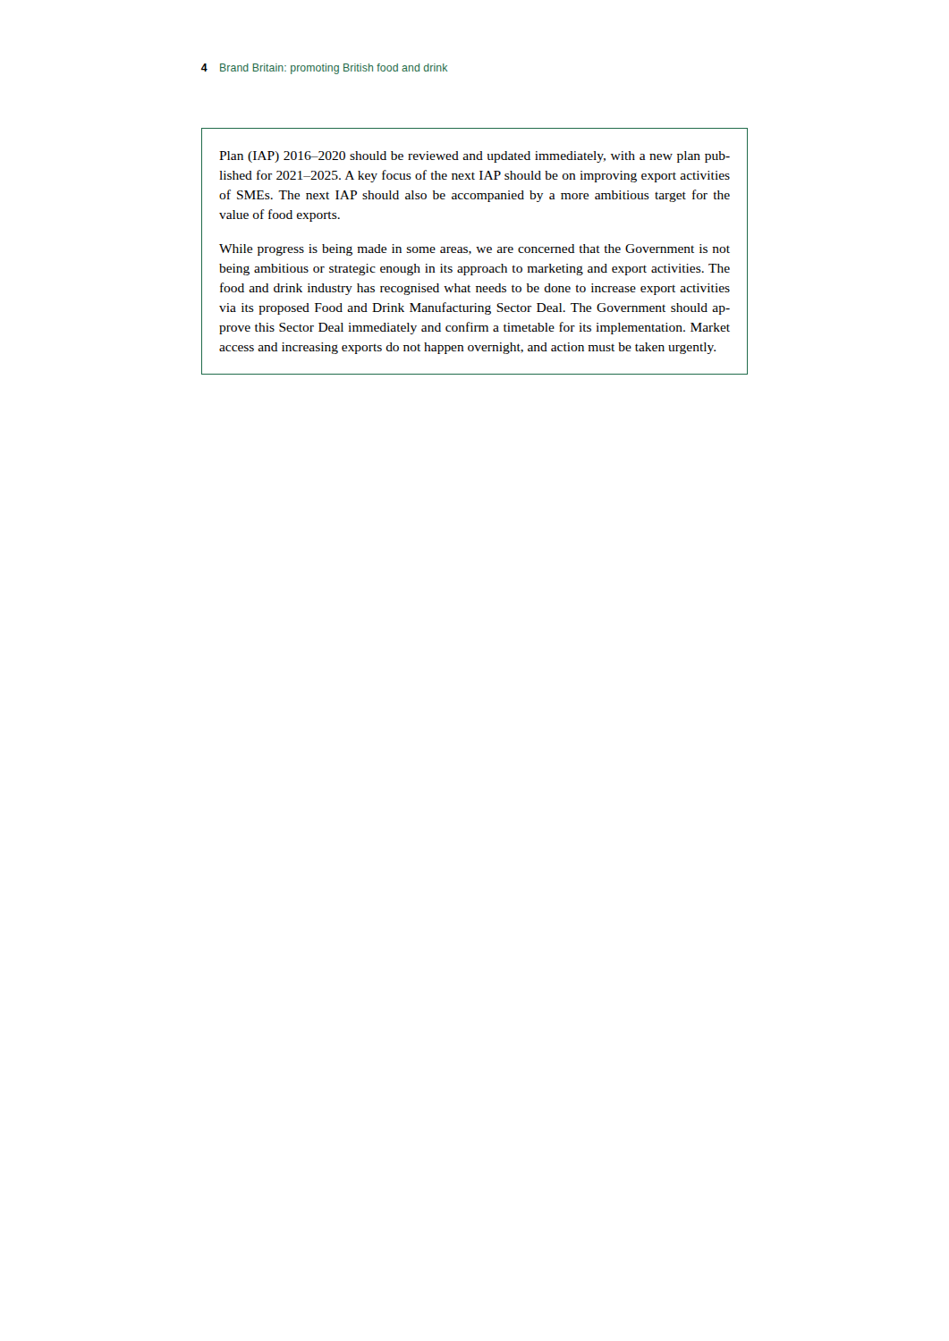4 Brand Britain: promoting British food and drink
Plan (IAP) 2016–2020 should be reviewed and updated immediately, with a new plan published for 2021–2025. A key focus of the next IAP should be on improving export activities of SMEs. The next IAP should also be accompanied by a more ambitious target for the value of food exports.
While progress is being made in some areas, we are concerned that the Government is not being ambitious or strategic enough in its approach to marketing and export activities. The food and drink industry has recognised what needs to be done to increase export activities via its proposed Food and Drink Manufacturing Sector Deal. The Government should approve this Sector Deal immediately and confirm a timetable for its implementation. Market access and increasing exports do not happen overnight, and action must be taken urgently.